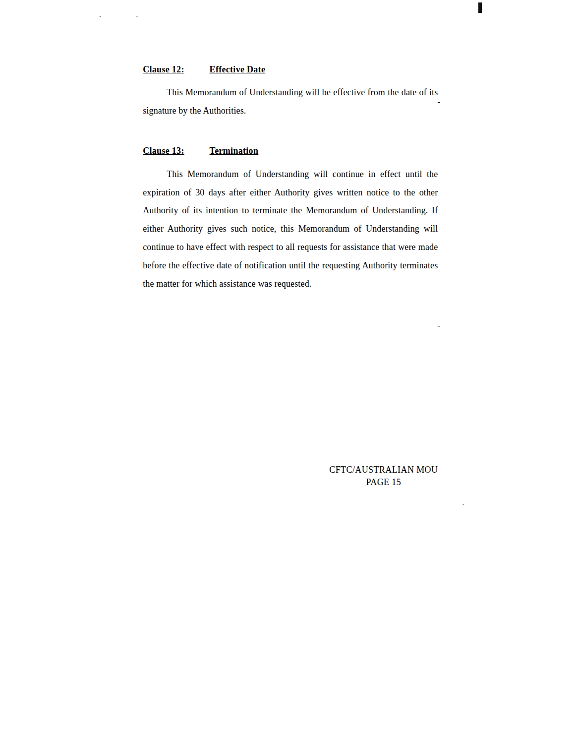. .
Clause 12: Effective Date
This Memorandum of Understanding will be effective from the date of its signature by the Authorities.
-
Clause 13: Termination
This Memorandum of Understanding will continue in effect until the expiration of 30 days after either Authority gives written notice to the other Authority of its intention to terminate the Memorandum of Understanding. If either Authority gives such notice, this Memorandum of Understanding will continue to have effect with respect to all requests for assistance that were made before the effective date of notification until the requesting Authority terminates the matter for which assistance was requested.
-
CFTC/AUSTRALIAN MOU
PAGE 15
.